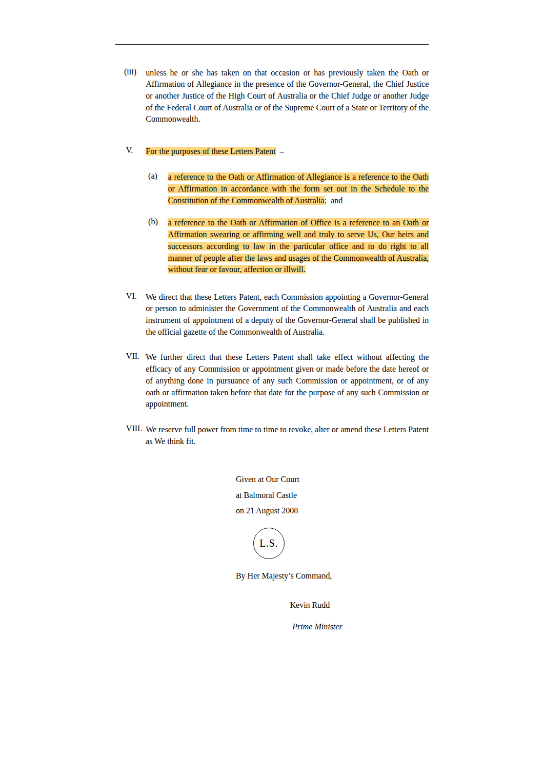(iii)
unless he or she has taken on that occasion or has previously taken the Oath or Affirmation of Allegiance in the presence of the Governor-General, the Chief Justice or another Justice of the High Court of Australia or the Chief Judge or another Judge of the Federal Court of Australia or of the Supreme Court of a State or Territory of the Commonwealth.
V.
For the purposes of these Letters Patent –
(a)
a reference to the Oath or Affirmation of Allegiance is a reference to the Oath or Affirmation in accordance with the form set out in the Schedule to the Constitution of the Commonwealth of Australia; and
(b)
a reference to the Oath or Affirmation of Office is a reference to an Oath or Affirmation swearing or affirming well and truly to serve Us, Our heirs and successors according to law in the particular office and to do right to all manner of people after the laws and usages of the Commonwealth of Australia, without fear or favour, affection or illwill.
VI.
We direct that these Letters Patent, each Commission appointing a Governor-General or person to administer the Government of the Commonwealth of Australia and each instrument of appointment of a deputy of the Governor-General shall be published in the official gazette of the Commonwealth of Australia.
VII.
We further direct that these Letters Patent shall take effect without affecting the efficacy of any Commission or appointment given or made before the date hereof or of anything done in pursuance of any such Commission or appointment, or of any oath or affirmation taken before that date for the purpose of any such Commission or appointment.
VIII.
We reserve full power from time to time to revoke, alter or amend these Letters Patent as We think fit.
Given at Our Court
at Balmoral Castle
on 21 August 2008
L.S.
By Her Majesty’s Command,
Kevin Rudd
Prime Minister